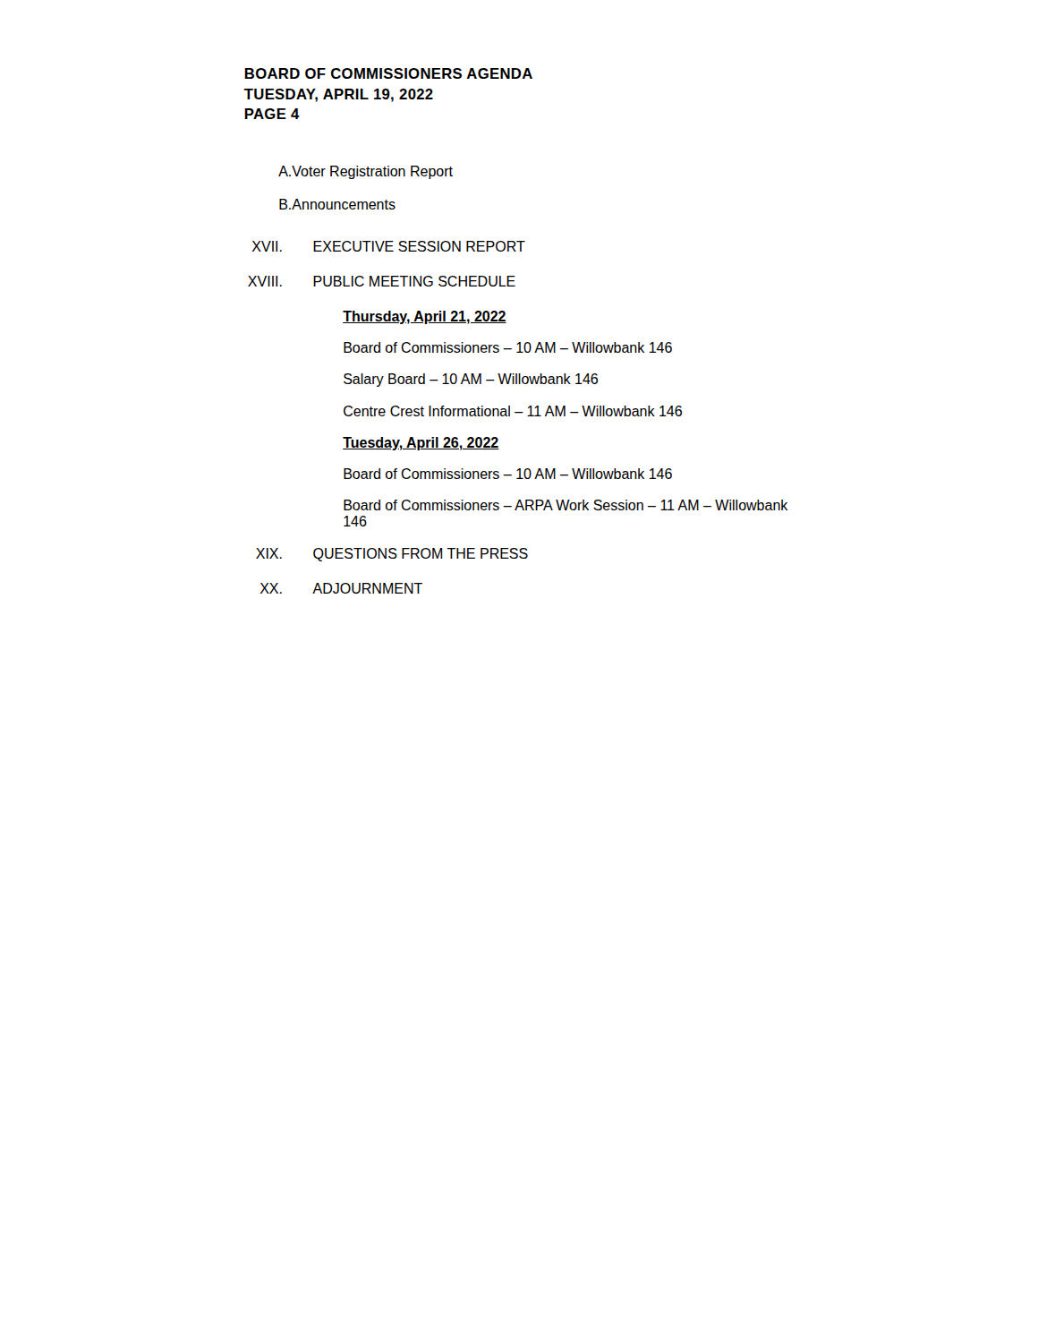BOARD OF COMMISSIONERS AGENDA
TUESDAY, APRIL 19, 2022
PAGE 4
A. Voter Registration Report
B. Announcements
XVII. Executive Session Report
XVIII. Public Meeting Schedule
Thursday, April 21, 2022
Board of Commissioners – 10 AM – Willowbank 146
Salary Board – 10 AM – Willowbank 146
Centre Crest Informational – 11 AM – Willowbank 146
Tuesday, April 26, 2022
Board of Commissioners – 10 AM – Willowbank 146
Board of Commissioners – ARPA Work Session – 11 AM – Willowbank 146
XIX. Questions from the Press
XX. Adjournment